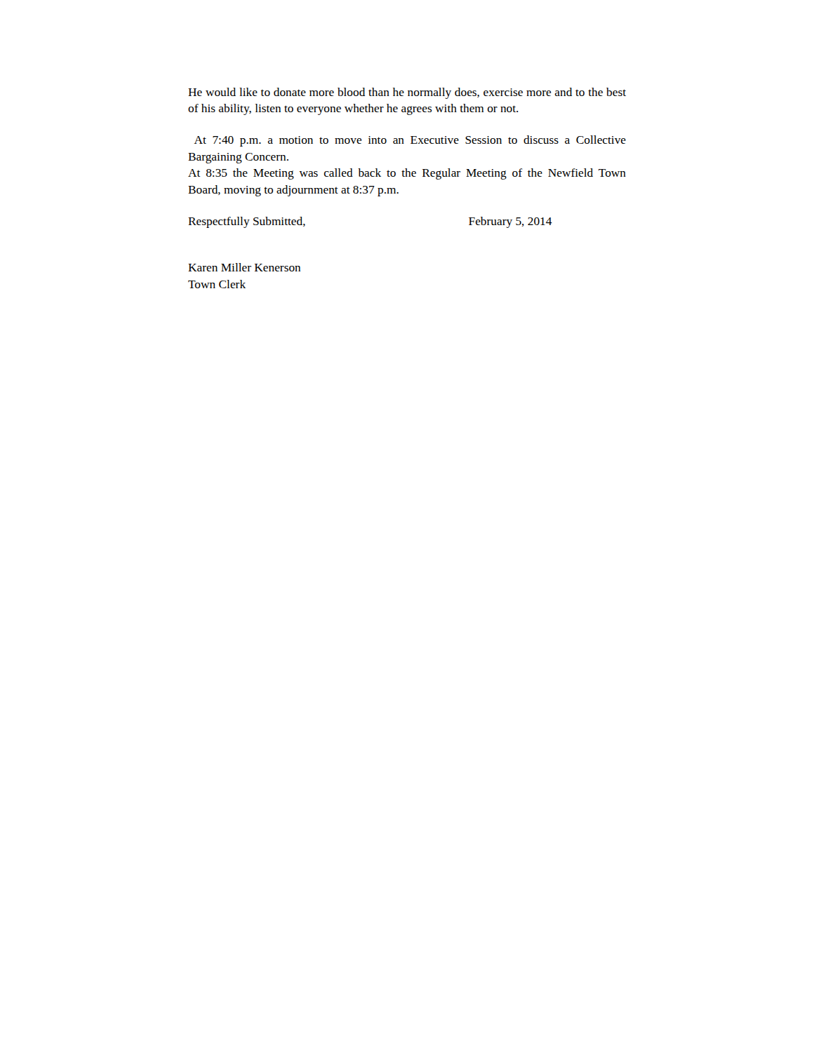He would like to donate more blood than he normally does, exercise more and to the best of his ability, listen to everyone whether he agrees with them or not.
At 7:40 p.m. a motion to move into an Executive Session to discuss a Collective Bargaining Concern.
At 8:35 the Meeting was called back to the Regular Meeting of the Newfield Town Board, moving to adjournment at 8:37 p.m.
Respectfully Submitted, February 5, 2014
Karen Miller Kenerson
Town Clerk